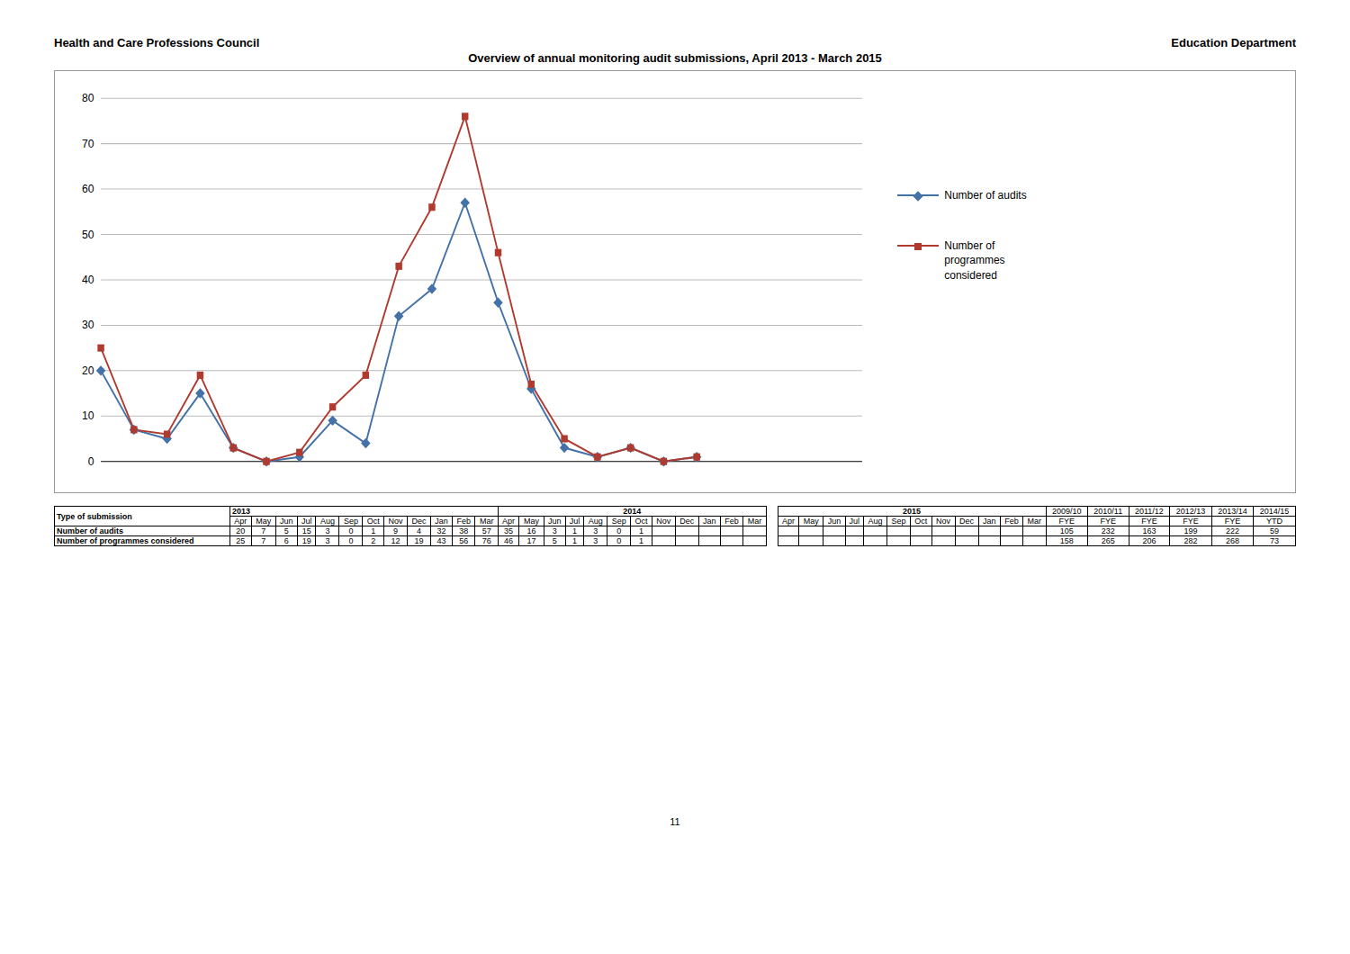Health and Care Professions Council
Education Department
Overview of annual monitoring audit submissions, April 2013 - March 2015
80 70 60 50 40 30 20 10 0
Number of audits
Number of programmes considered
| Type of submission | 2013 | 2014 | | 2015 | 2009/10 | 2010/11 | 2011/12 | 2012/13 | 2013/14 | 2014/15 |
| Apr | May | Jun | Jul | Aug | Sep | Oct | Nov | Dec | Jan | Feb | Mar | Apr | May | Jun | Jul | Aug | Sep | Oct | Nov | Dec | Jan | Feb | Mar | | Apr | May | Jun | Jul | Aug | Sep | Oct | Nov | Dec | Jan | Feb | Mar | FYE | FYE | FYE | FYE | FYE | YTD |
| Number of audits | 20 | 7 | 5 | 15 | 3 | 0 | 1 | 9 | 4 | 32 | 38 | 57 | 35 | 16 | 3 | 1 | 3 | 0 | 1 | | | | | | | | | | | | | | | | | | | 105 | 232 | 163 | 199 | 222 | 59 |
| Number of programmes considered | 25 | 7 | 6 | 19 | 3 | 0 | 2 | 12 | 19 | 43 | 56 | 76 | 46 | 17 | 5 | 1 | 3 | 0 | 1 | | | | | | | | | | | | | | | | | | | 158 | 265 | 206 | 282 | 268 | 73 |
11